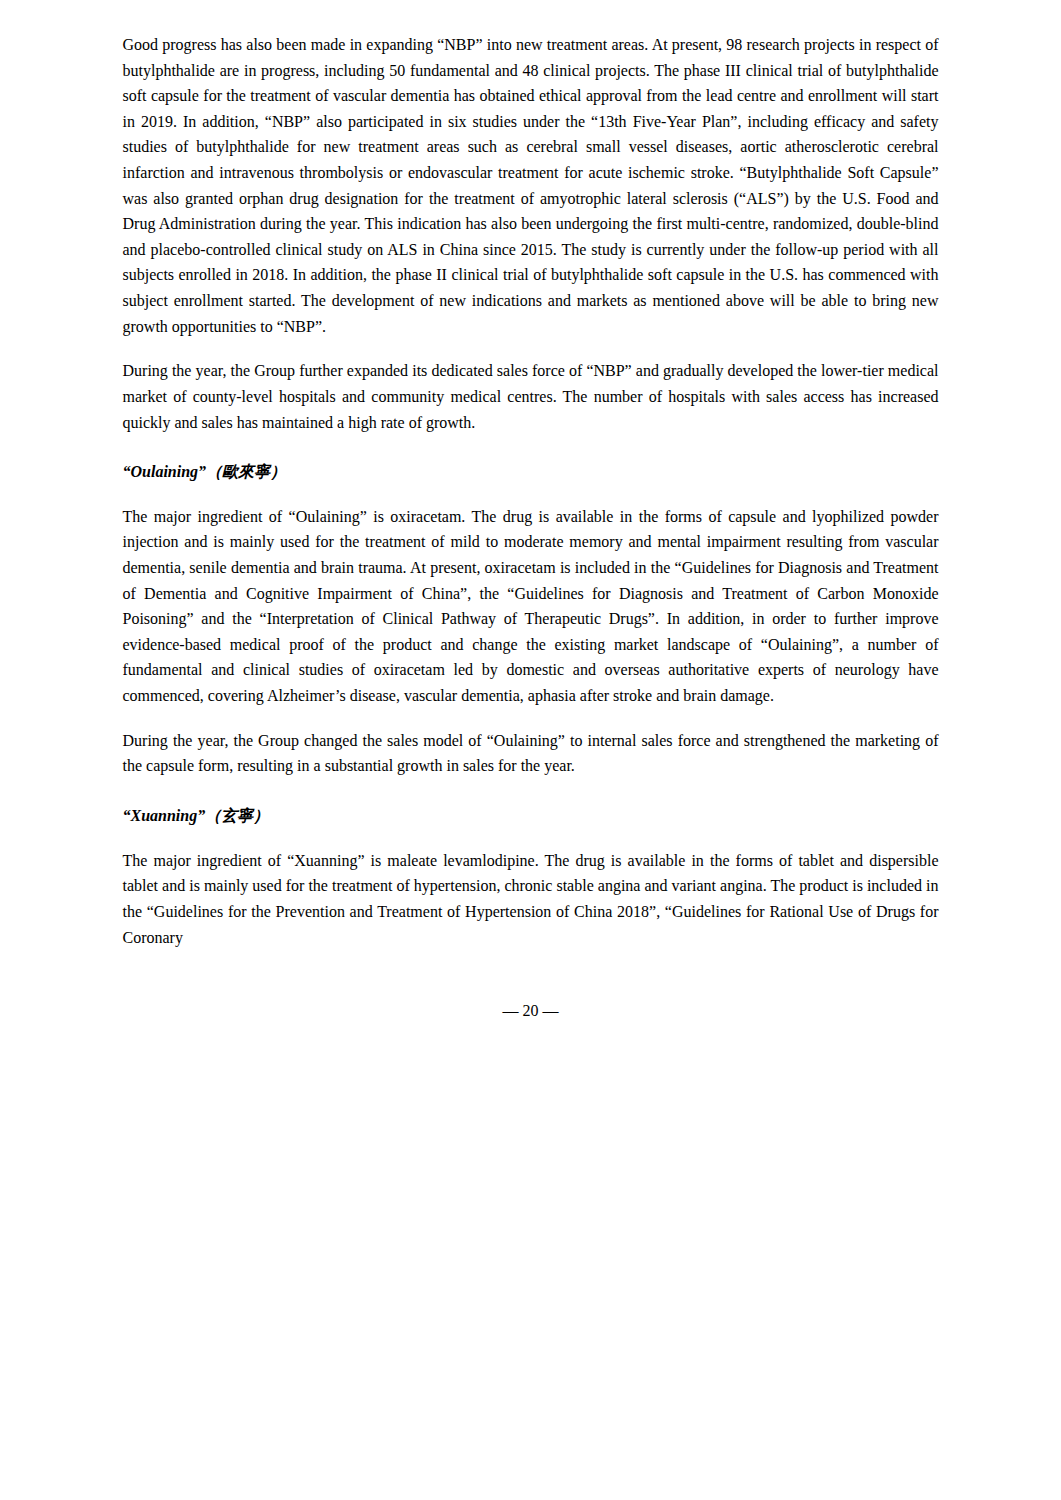Good progress has also been made in expanding “NBP” into new treatment areas. At present, 98 research projects in respect of butylphthalide are in progress, including 50 fundamental and 48 clinical projects. The phase III clinical trial of butylphthalide soft capsule for the treatment of vascular dementia has obtained ethical approval from the lead centre and enrollment will start in 2019. In addition, “NBP” also participated in six studies under the “13th Five-Year Plan”, including efficacy and safety studies of butylphthalide for new treatment areas such as cerebral small vessel diseases, aortic atherosclerotic cerebral infarction and intravenous thrombolysis or endovascular treatment for acute ischemic stroke. “Butylphthalide Soft Capsule” was also granted orphan drug designation for the treatment of amyotrophic lateral sclerosis (“ALS”) by the U.S. Food and Drug Administration during the year. This indication has also been undergoing the first multi-centre, randomized, double-blind and placebo-controlled clinical study on ALS in China since 2015. The study is currently under the follow-up period with all subjects enrolled in 2018. In addition, the phase II clinical trial of butylphthalide soft capsule in the U.S. has commenced with subject enrollment started. The development of new indications and markets as mentioned above will be able to bring new growth opportunities to “NBP”.
During the year, the Group further expanded its dedicated sales force of “NBP” and gradually developed the lower-tier medical market of county-level hospitals and community medical centres. The number of hospitals with sales access has increased quickly and sales has maintained a high rate of growth.
“Oulaining”（歐來寧）
The major ingredient of “Oulaining” is oxiracetam. The drug is available in the forms of capsule and lyophilized powder injection and is mainly used for the treatment of mild to moderate memory and mental impairment resulting from vascular dementia, senile dementia and brain trauma. At present, oxiracetam is included in the “Guidelines for Diagnosis and Treatment of Dementia and Cognitive Impairment of China”, the “Guidelines for Diagnosis and Treatment of Carbon Monoxide Poisoning” and the “Interpretation of Clinical Pathway of Therapeutic Drugs”. In addition, in order to further improve evidence-based medical proof of the product and change the existing market landscape of “Oulaining”, a number of fundamental and clinical studies of oxiracetam led by domestic and overseas authoritative experts of neurology have commenced, covering Alzheimer’s disease, vascular dementia, aphasia after stroke and brain damage.
During the year, the Group changed the sales model of “Oulaining” to internal sales force and strengthened the marketing of the capsule form, resulting in a substantial growth in sales for the year.
“Xuanning”（玄寧）
The major ingredient of “Xuanning” is maleate levamlodipine. The drug is available in the forms of tablet and dispersible tablet and is mainly used for the treatment of hypertension, chronic stable angina and variant angina. The product is included in the “Guidelines for the Prevention and Treatment of Hypertension of China 2018”, “Guidelines for Rational Use of Drugs for Coronary
— 20 —